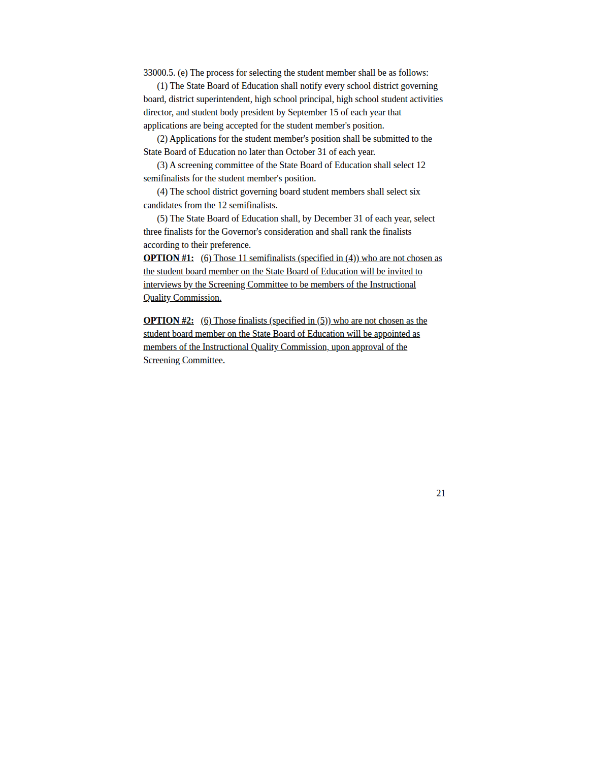33000.5. (e) The process for selecting the student member shall be as follows:
(1) The State Board of Education shall notify every school district governing board, district superintendent, high school principal, high school student activities director, and student body president by September 15 of each year that applications are being accepted for the student member's position.
(2) Applications for the student member's position shall be submitted to the State Board of Education no later than October 31 of each year.
(3) A screening committee of the State Board of Education shall select 12 semifinalists for the student member's position.
(4) The school district governing board student members shall select six candidates from the 12 semifinalists.
(5) The State Board of Education shall, by December 31 of each year, select three finalists for the Governor's consideration and shall rank the finalists according to their preference.
OPTION #1: (6) Those 11 semifinalists (specified in (4)) who are not chosen as the student board member on the State Board of Education will be invited to interviews by the Screening Committee to be members of the Instructional Quality Commission.
OPTION #2: (6) Those finalists (specified in (5)) who are not chosen as the student board member on the State Board of Education will be appointed as members of the Instructional Quality Commission, upon approval of the Screening Committee.
21